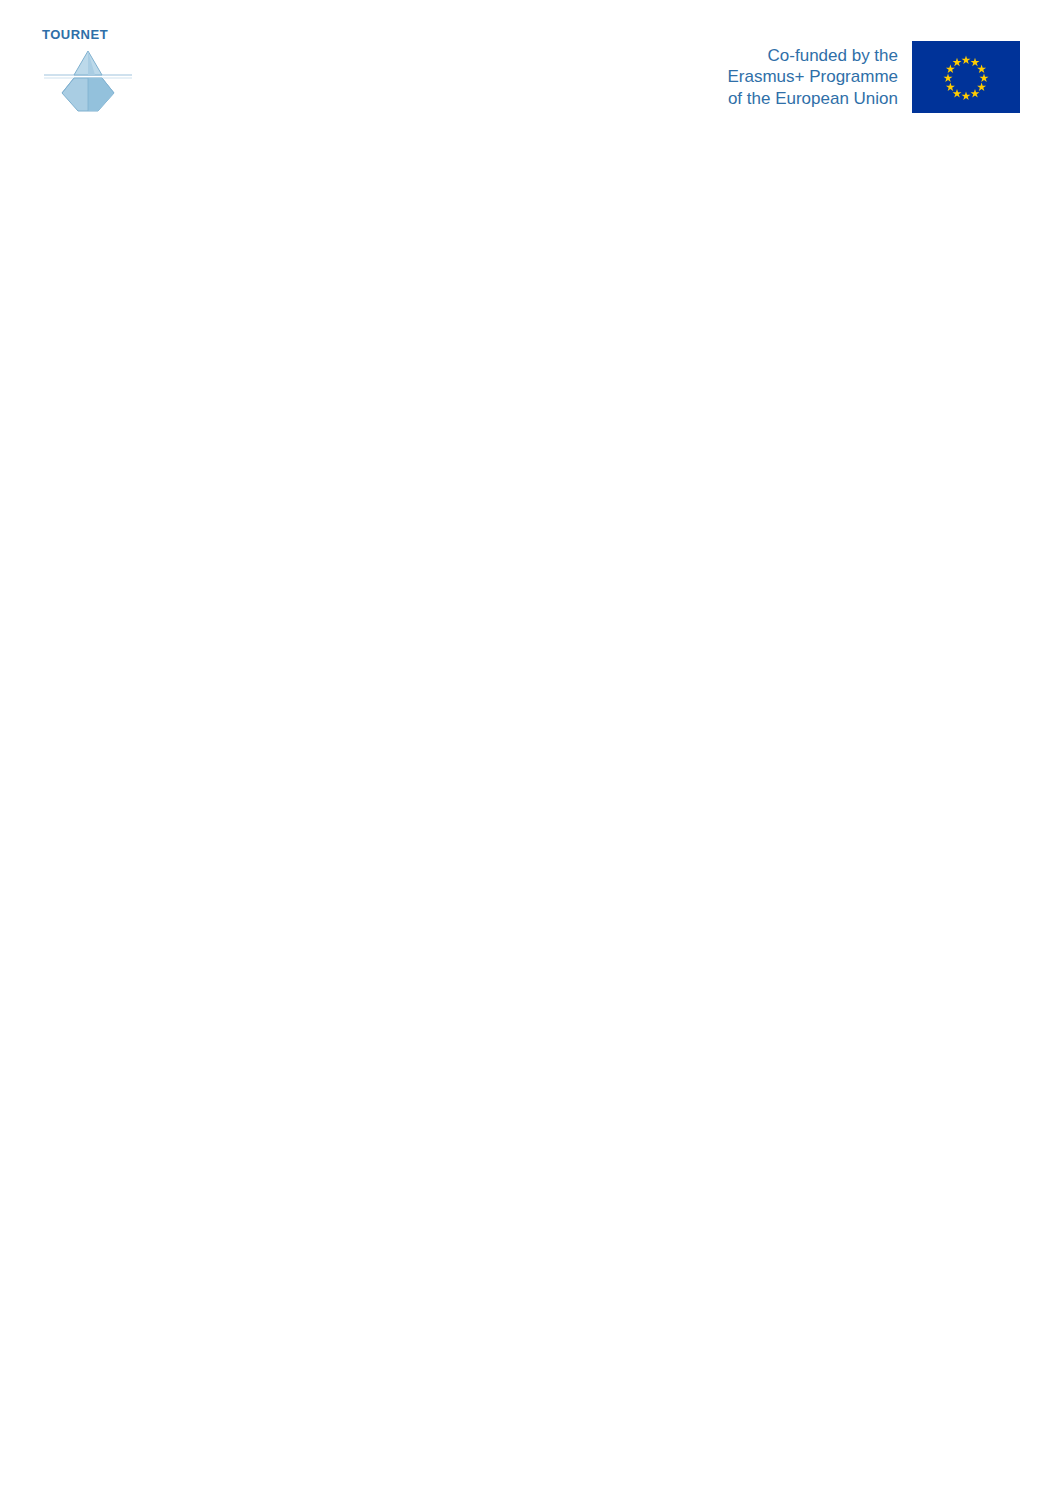TOURNET
Co-funded by the
Erasmus+ Programme
of the European Union